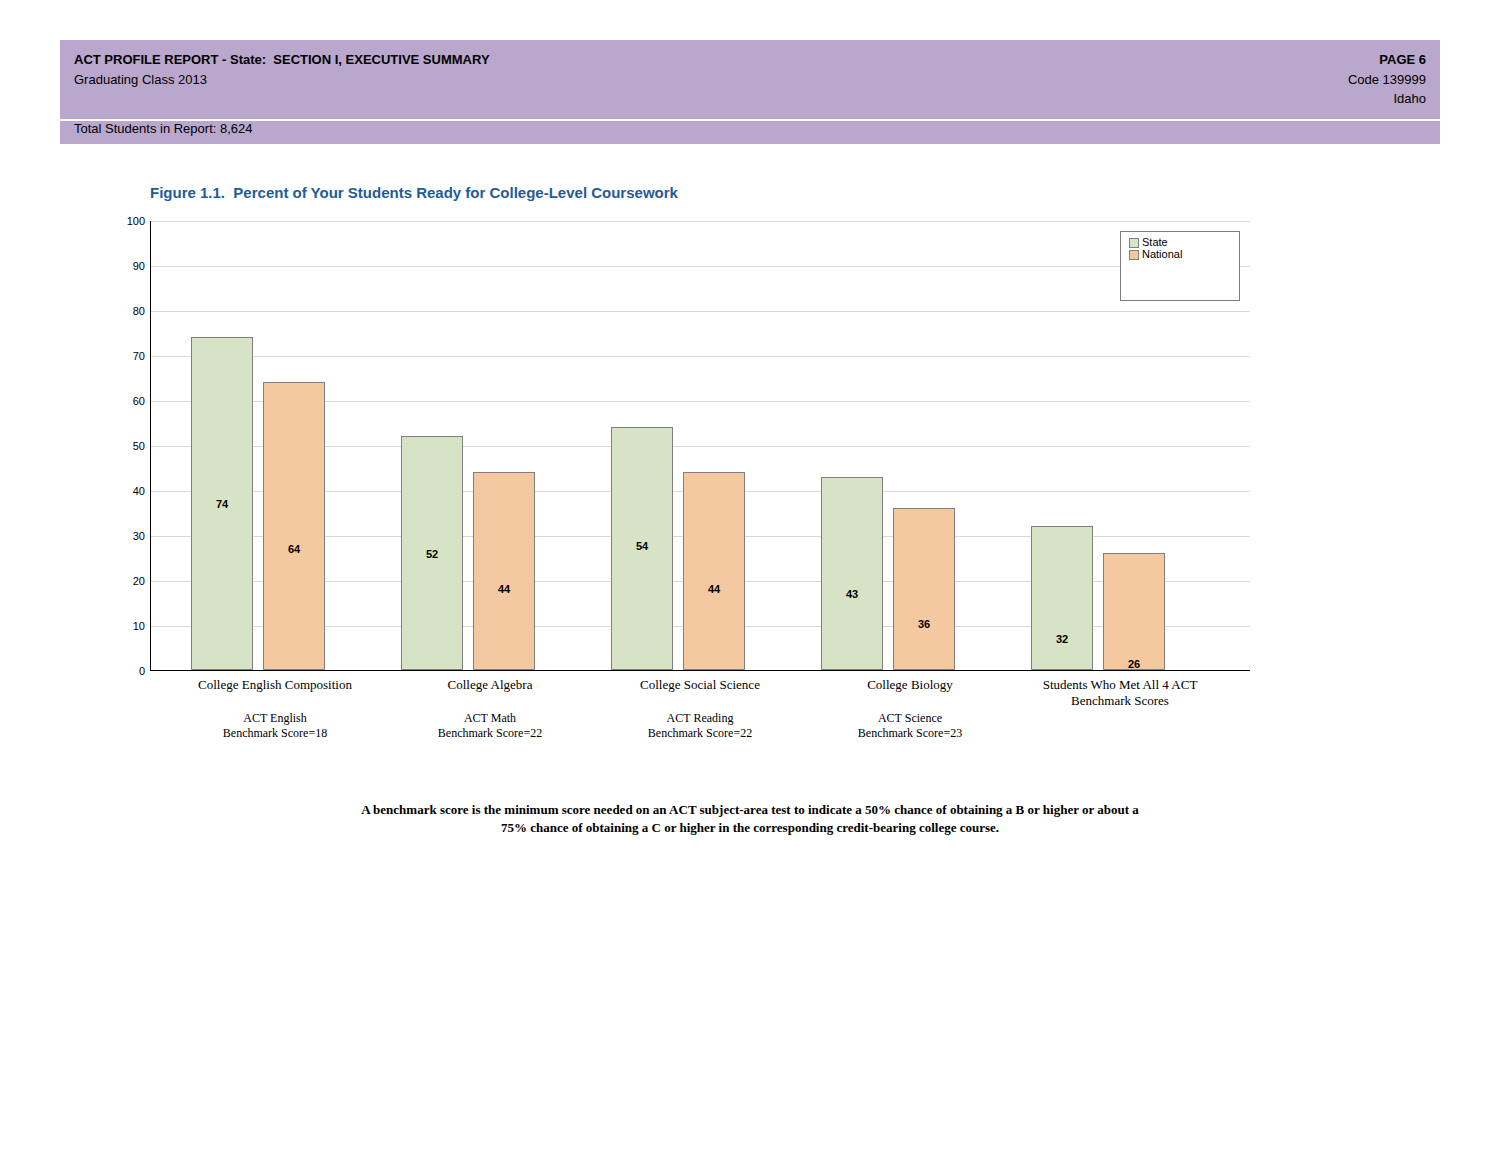ACT PROFILE REPORT - State: SECTION I, EXECUTIVE SUMMARY
PAGE 6
Graduating Class 2013
Code 139999
Idaho
Total Students in Report: 8,624
Figure 1.1. Percent of Your Students Ready for College-Level Coursework
100
90
80
70
60
50
40
30
20
10
0
State National
74
64
52
44
54
44
43
36
32
26
College English Composition
College Algebra
College Social Science
College Biology
Students Who Met All 4 ACT
Benchmark Scores
ACT English
Benchmark Score=18
ACT Math
Benchmark Score=22
ACT Reading
Benchmark Score=22
ACT Science
Benchmark Score=23
A benchmark score is the minimum score needed on an ACT subject-area test to indicate a 50% chance of obtaining a B or higher or about a
75% chance of obtaining a C or higher in the corresponding credit-bearing college course.